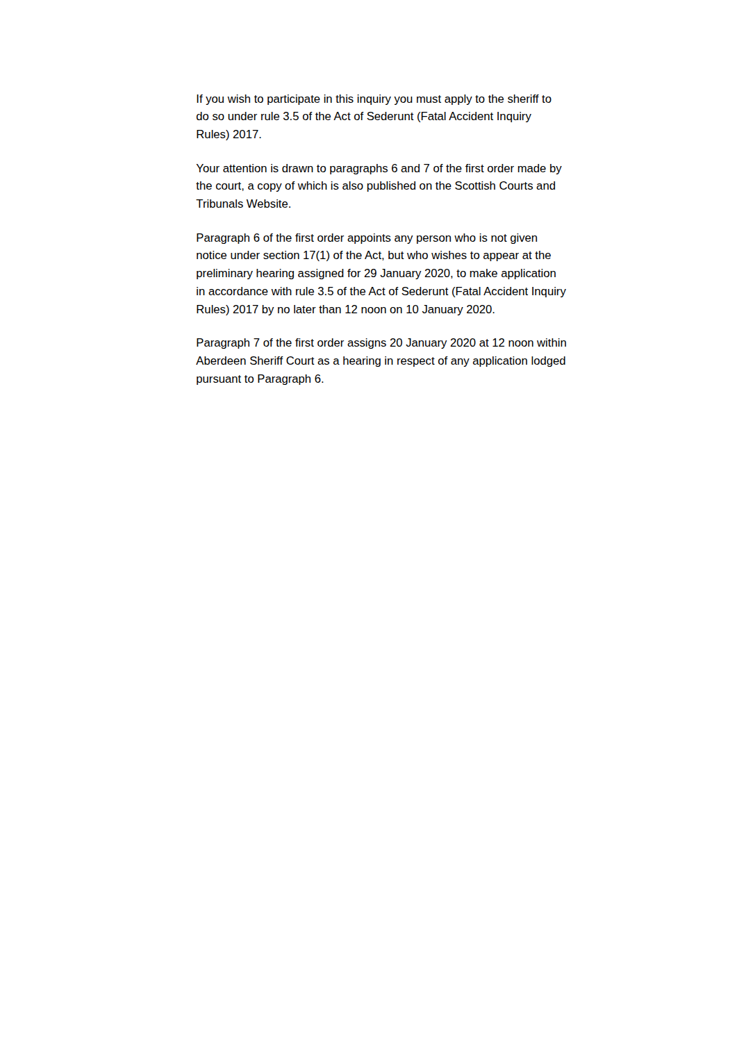If you wish to participate in this inquiry you must apply to the sheriff to do so under rule 3.5 of the Act of Sederunt (Fatal Accident Inquiry Rules) 2017.
Your attention is drawn to paragraphs 6 and 7 of the first order made by the court, a copy of which is also published on the Scottish Courts and Tribunals Website.
Paragraph 6 of the first order appoints any person who is not given notice under section 17(1) of the Act, but who wishes to appear at the preliminary hearing assigned for 29 January 2020, to make application in accordance with rule 3.5 of the Act of Sederunt (Fatal Accident Inquiry Rules) 2017 by no later than 12 noon on 10 January 2020.
Paragraph 7 of the first order assigns 20 January 2020 at 12 noon within Aberdeen Sheriff Court as a hearing in respect of any application lodged pursuant to Paragraph 6.